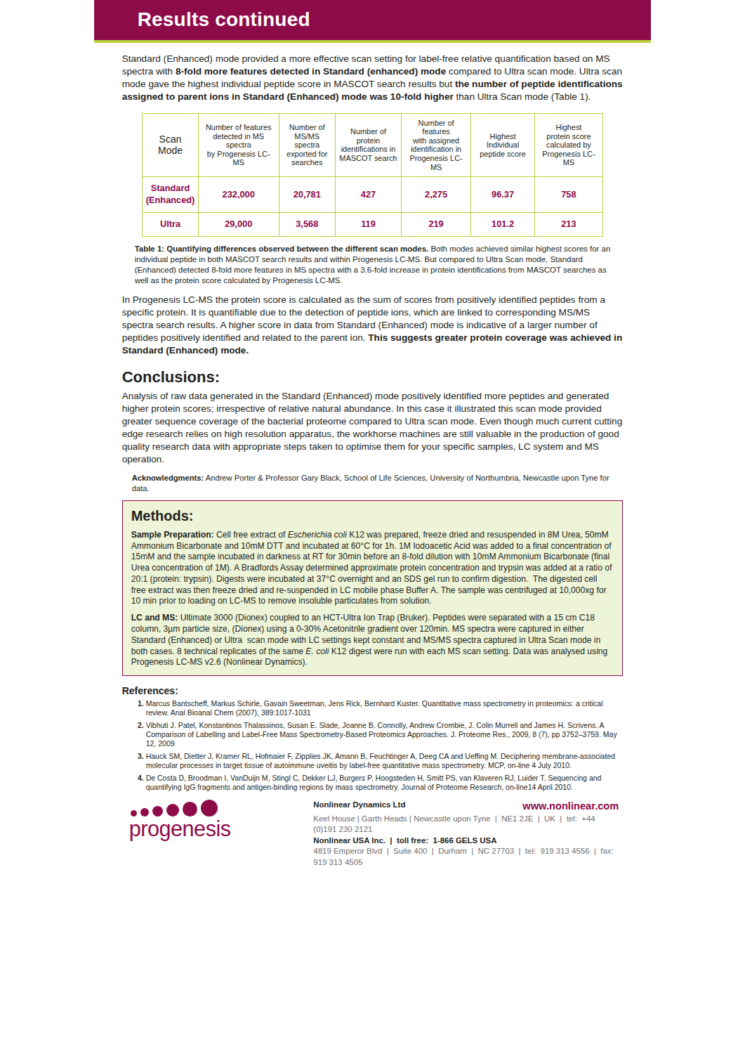Results continued
Standard (Enhanced) mode provided a more effective scan setting for label-free relative quantification based on MS spectra with 8-fold more features detected in Standard (enhanced) mode compared to Ultra scan mode. Ultra scan mode gave the highest individual peptide score in MASCOT search results but the number of peptide identifications assigned to parent ions in Standard (Enhanced) mode was 10-fold higher than Ultra Scan mode (Table 1).
| Scan Mode | Number of features detected in MS spectra by Progenesis LC-MS | Number of MS/MS spectra exported for searches | Number of protein identifications in MASCOT search | Number of features with assigned identification in Progenesis LC-MS | Highest Individual peptide score | Highest protein score calculated by Progenesis LC-MS |
| --- | --- | --- | --- | --- | --- | --- |
| Standard (Enhanced) | 232,000 | 20,781 | 427 | 2,275 | 96.37 | 758 |
| Ultra | 29,000 | 3,568 | 119 | 219 | 101.2 | 213 |
Table 1: Quantifying differences observed between the different scan modes. Both modes achieved similar highest scores for an individual peptide in both MASCOT search results and within Progenesis LC-MS. But compared to Ultra Scan mode, Standard (Enhanced) detected 8-fold more features in MS spectra with a 3.6-fold increase in protein identifications from MASCOT searches as well as the protein score calculated by Progenesis LC-MS.
In Progenesis LC-MS the protein score is calculated as the sum of scores from positively identified peptides from a specific protein. It is quantifiable due to the detection of peptide ions, which are linked to corresponding MS/MS spectra search results. A higher score in data from Standard (Enhanced) mode is indicative of a larger number of peptides positively identified and related to the parent ion. This suggests greater protein coverage was achieved in Standard (Enhanced) mode.
Conclusions:
Analysis of raw data generated in the Standard (Enhanced) mode positively identified more peptides and generated higher protein scores; irrespective of relative natural abundance. In this case it illustrated this scan mode provided greater sequence coverage of the bacterial proteome compared to Ultra scan mode. Even though much current cutting edge research relies on high resolution apparatus, the workhorse machines are still valuable in the production of good quality research data with appropriate steps taken to optimise them for your specific samples, LC system and MS operation.
Acknowledgments: Andrew Porter & Professor Gary Black, School of Life Sciences, University of Northumbria, Newcastle upon Tyne for data.
Methods:
Sample Preparation: Cell free extract of Escherichia coli K12 was prepared, freeze dried and resuspended in 8M Urea, 50mM Ammonium Bicarbonate and 10mM DTT and incubated at 60°C for 1h. 1M Iodoacetic Acid was added to a final concentration of 15mM and the sample incubated in darkness at RT for 30min before an 8-fold dilution with 10mM Ammonium Bicarbonate (final Urea concentration of 1M). A Bradfords Assay determined approximate protein concentration and trypsin was added at a ratio of 20:1 (protein: trypsin). Digests were incubated at 37°C overnight and an SDS gel run to confirm digestion. The digested cell free extract was then freeze dried and re-suspended in LC mobile phase Buffer A. The sample was centrifuged at 10,000xg for 10 min prior to loading on LC-MS to remove insoluble particulates from solution.
LC and MS: Ultimate 3000 (Dionex) coupled to an HCT-Ultra Ion Trap (Bruker). Peptides were separated with a 15 cm C18 column, 3µm particle size, (Dionex) using a 0-30% Acetonitrile gradient over 120min. MS spectra were captured in either Standard (Enhanced) or Ultra scan mode with LC settings kept constant and MS/MS spectra captured in Ultra Scan mode in both cases. 8 technical replicates of the same E. coli K12 digest were run with each MS scan setting. Data was analysed using Progenesis LC-MS v2.6 (Nonlinear Dynamics).
References:
Marcus Bantscheff, Markus Schirle, Gavain Sweetman, Jens Rick, Bernhard Kuster. Quantitative mass spectrometry in proteomics: a critical review. Anal Bioanal Chem (2007), 389:1017-1031
Vibhuti J. Patel, Konstantinos Thalassinos, Susan E. Slade, Joanne B. Connolly, Andrew Crombie, J. Colin Murrell and James H. Scrivens. A Comparison of Labelling and Label-Free Mass Spectrometry-Based Proteomics Approaches. J. Proteome Res., 2009, 8 (7), pp 3752–3759. May 12, 2009
Hauck SM, Dietter J, Kramer RL, Hofmaier F, Zipplies JK, Amann B, Feuchtinger A, Deeg CA and Ueffing M. Deciphering membrane-associated molecular processes in target tissue of autoimmune uveitis by label-free quantitative mass spectrometry. MCP, on-line 4 July 2010.
De Costa D, Broodman I, VanDuijn M, Stingl C, Dekker LJ, Burgers P, Hoogsteden H, Smitt PS, van Klaveren RJ, Luider T. Sequencing and quantifying IgG fragments and antigen-binding regions by mass spectrometry. Journal of Proteome Research, on-line14 April 2010.
progenesis
Nonlinear Dynamics Ltd
www.nonlinear.com
Keel House | Garth Heads | Newcastle upon Tyne | NE1 2JE | UK | tel: +44 (0)191 230 2121
Nonlinear USA Inc. | toll free: 1-866 GELS USA
4819 Emperor Blvd | Suite 400 | Durham | NC 27703 | tel: 919 313 4556 | fax: 919 313 4505